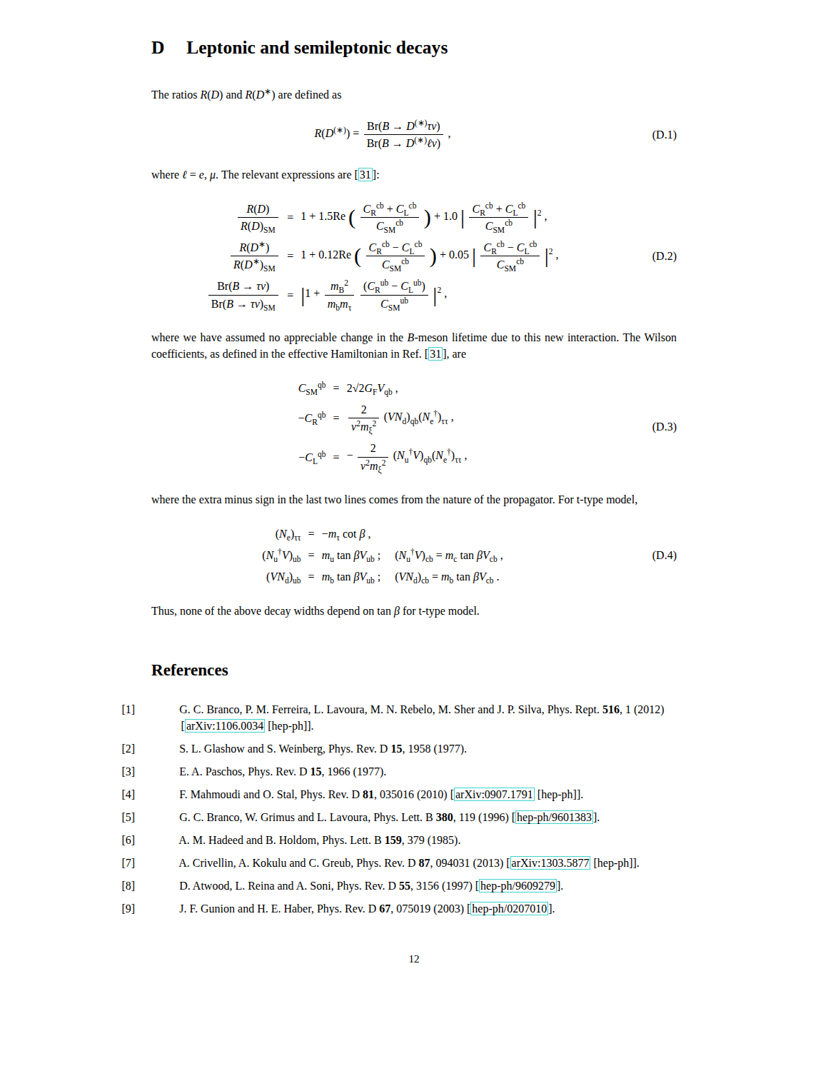DLeptonic and semileptonic decays
The ratios R(D) and R(D∗) are defined as
R(D(∗)) = Br(B → D(∗)τν) Br(B → D(∗)ℓν) ,
(D.1)
where ℓ = e, μ. The relevant expressions are [31]:
| R ( D ) R ( D ) SM | = | 1 + 1.5Re ( C R cb + C L cb C SM cb ) + 1.0 / C R cb + C L cb C SM cb / 2 , |
| R ( D ∗ ) R ( D ∗ ) SM | = | 1 + 0.12Re ( C R cb − C L cb C SM cb ) + 0.05 / C R cb − C L cb C SM cb / 2 , |
| Br ( B → τν ) Br ( B → τν ) SM | = | / 1 + m B 2 m b m τ ( C R ub − C L ub ) C SM ub / 2 , |
(D.2)
where we have assumed no appreciable change in the B-meson lifetime due to this new interaction. The Wilson coefficients, as defined in the effective Hamiltonian in Ref. [31], are
| C SM qb | = | 2 √ 2 G F V qb , |
| − C R qb | = | 2 v 2 m ξ 2 ( VN d ) qb ( N e † ) ττ , |
| − C L qb | = | − 2 v 2 m ξ 2 ( N u † V ) qb ( N e † ) ττ , |
(D.3)
where the extra minus sign in the last two lines comes from the nature of the propagator. For t-type model,
| ( N e ) ττ | = | − m τ cot β , |
| ( N u † V ) ub | = | m u tan β V ub ; ( N u † V ) cb = m c tan β V cb , |
| ( VN d ) ub | = | m b tan β V ub ; ( VN d ) cb = m b tan β V cb . |
(D.4)
Thus, none of the above decay widths depend on tan β for t-type model.
References
[1] G. C. Branco, P. M. Ferreira, L. Lavoura, M. N. Rebelo, M. Sher and J. P. Silva, Phys. Rept. 516, 1 (2012) [arXiv:1106.0034 [hep-ph]].
[2] S. L. Glashow and S. Weinberg, Phys. Rev. D 15, 1958 (1977).
[3] E. A. Paschos, Phys. Rev. D 15, 1966 (1977).
[4] F. Mahmoudi and O. Stal, Phys. Rev. D 81, 035016 (2010) [arXiv:0907.1791 [hep-ph]].
[5] G. C. Branco, W. Grimus and L. Lavoura, Phys. Lett. B 380, 119 (1996) [hep-ph/9601383].
[6] A. M. Hadeed and B. Holdom, Phys. Lett. B 159, 379 (1985).
[7] A. Crivellin, A. Kokulu and C. Greub, Phys. Rev. D 87, 094031 (2013) [arXiv:1303.5877 [hep-ph]].
[8] D. Atwood, L. Reina and A. Soni, Phys. Rev. D 55, 3156 (1997) [hep-ph/9609279].
[9] J. F. Gunion and H. E. Haber, Phys. Rev. D 67, 075019 (2003) [hep-ph/0207010].
12